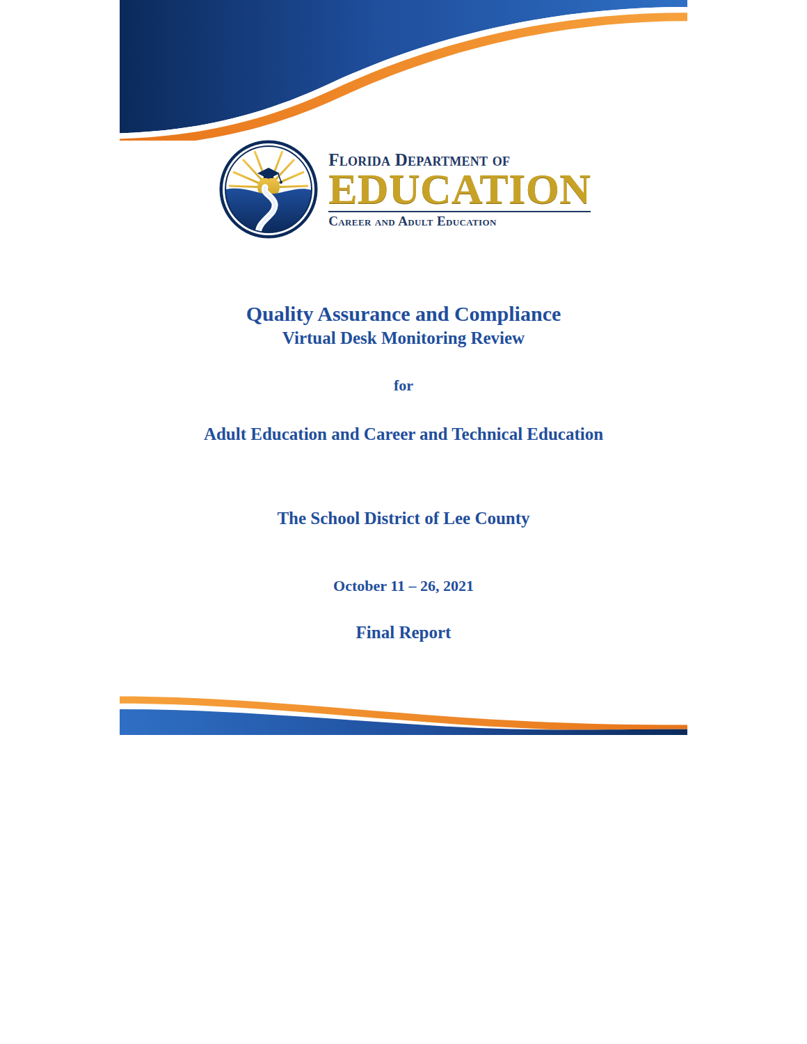Florida Department of
EDUCATION
Career and Adult Education
Quality Assurance and Compliance Virtual Desk Monitoring Review
for
Adult Education and Career and Technical Education
The School District of Lee County
October 11 – 26, 2021
Final Report